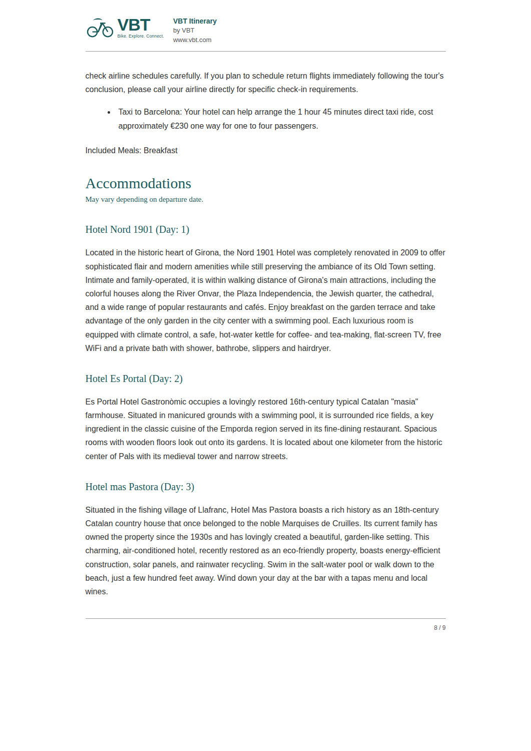VBT Bike. Explore. Connect.
VBT Itinerary
by VBT
www.vbt.com
check airline schedules carefully. If you plan to schedule return flights immediately following the tour's conclusion, please call your airline directly for specific check-in requirements.
Taxi to Barcelona: Your hotel can help arrange the 1 hour 45 minutes direct taxi ride, cost approximately €230 one way for one to four passengers.
Included Meals: Breakfast
Accommodations
May vary depending on departure date.
Hotel Nord 1901 (Day: 1)
Located in the historic heart of Girona, the Nord 1901 Hotel was completely renovated in 2009 to offer sophisticated flair and modern amenities while still preserving the ambiance of its Old Town setting. Intimate and family-operated, it is within walking distance of Girona's main attractions, including the colorful houses along the River Onvar, the Plaza Independencia, the Jewish quarter, the cathedral, and a wide range of popular restaurants and cafés. Enjoy breakfast on the garden terrace and take advantage of the only garden in the city center with a swimming pool. Each luxurious room is equipped with climate control, a safe, hot-water kettle for coffee- and tea-making, flat-screen TV, free WiFi and a private bath with shower, bathrobe, slippers and hairdryer.
Hotel Es Portal (Day: 2)
Es Portal Hotel Gastronòmic occupies a lovingly restored 16th-century typical Catalan "masia" farmhouse. Situated in manicured grounds with a swimming pool, it is surrounded rice fields, a key ingredient in the classic cuisine of the Emporda region served in its fine-dining restaurant. Spacious rooms with wooden floors look out onto its gardens. It is located about one kilometer from the historic center of Pals with its medieval tower and narrow streets.
Hotel mas Pastora (Day: 3)
Situated in the fishing village of Llafranc, Hotel Mas Pastora boasts a rich history as an 18th-century Catalan country house that once belonged to the noble Marquises de Cruilles. Its current family has owned the property since the 1930s and has lovingly created a beautiful, garden-like setting. This charming, air-conditioned hotel, recently restored as an eco-friendly property, boasts energy-efficient construction, solar panels, and rainwater recycling. Swim in the salt-water pool or walk down to the beach, just a few hundred feet away. Wind down your day at the bar with a tapas menu and local wines.
8 / 9